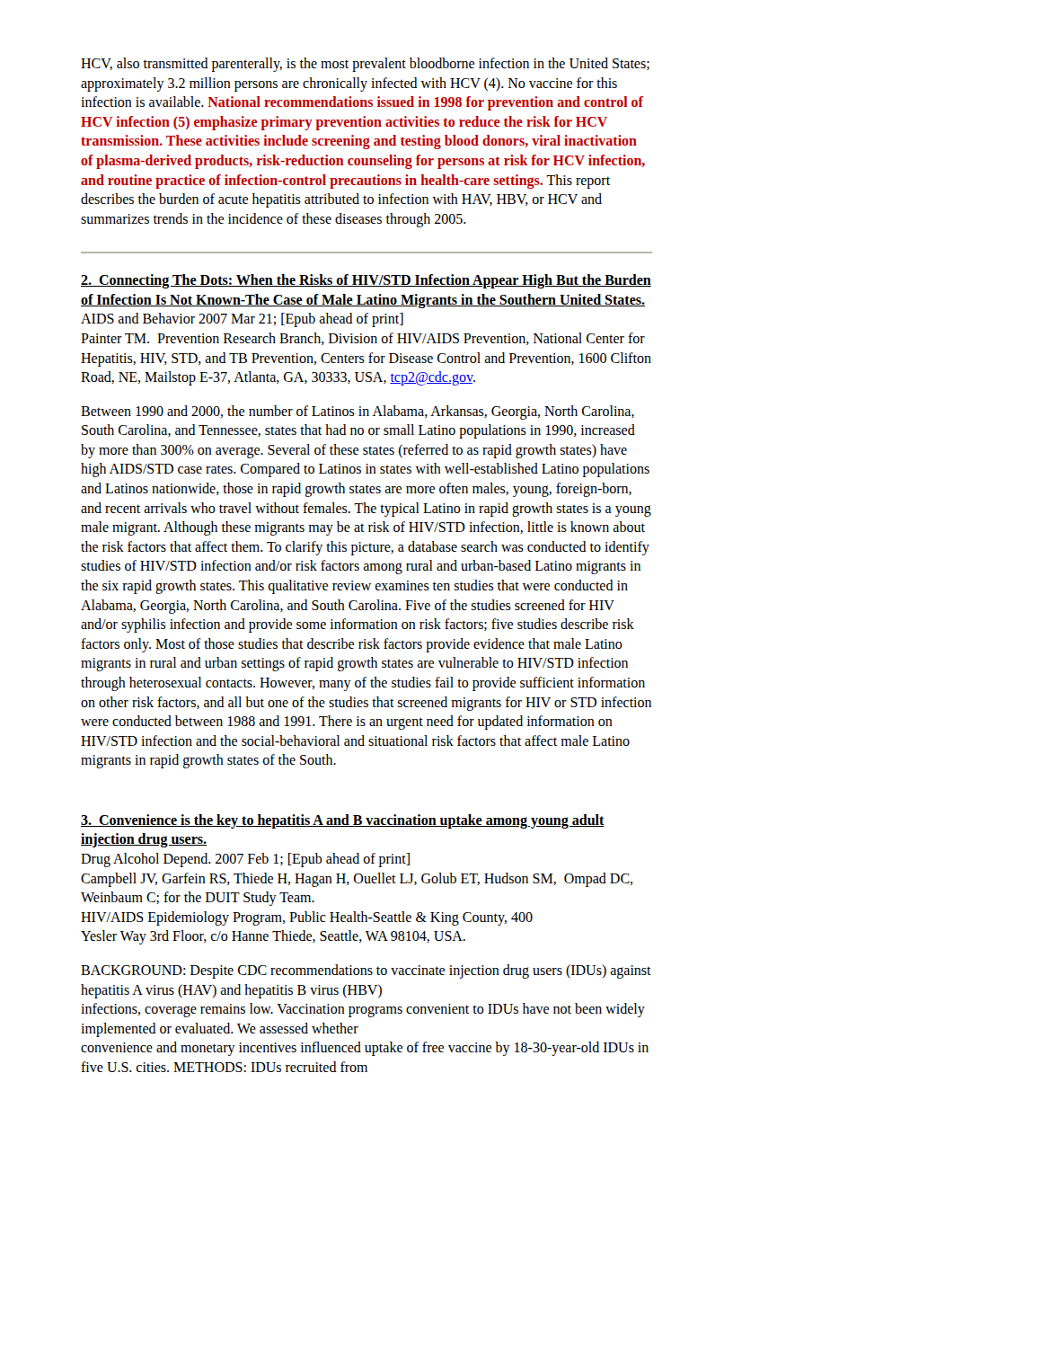HCV, also transmitted parenterally, is the most prevalent bloodborne infection in the United States; approximately 3.2 million persons are chronically infected with HCV (4). No vaccine for this infection is available. National recommendations issued in 1998 for prevention and control of HCV infection (5) emphasize primary prevention activities to reduce the risk for HCV transmission. These activities include screening and testing blood donors, viral inactivation of plasma-derived products, risk-reduction counseling for persons at risk for HCV infection, and routine practice of infection-control precautions in health-care settings. This report describes the burden of acute hepatitis attributed to infection with HAV, HBV, or HCV and summarizes trends in the incidence of these diseases through 2005.
2. Connecting The Dots: When the Risks of HIV/STD Infection Appear High But the Burden of Infection Is Not Known-The Case of Male Latino Migrants in the Southern United States.
AIDS and Behavior 2007 Mar 21; [Epub ahead of print]
Painter TM. Prevention Research Branch, Division of HIV/AIDS Prevention, National Center for Hepatitis, HIV, STD, and TB Prevention, Centers for Disease Control and Prevention, 1600 Clifton Road, NE, Mailstop E-37, Atlanta, GA, 30333, USA, tcp2@cdc.gov.
Between 1990 and 2000, the number of Latinos in Alabama, Arkansas, Georgia, North Carolina, South Carolina, and Tennessee, states that had no or small Latino populations in 1990, increased by more than 300% on average. Several of these states (referred to as rapid growth states) have high AIDS/STD case rates. Compared to Latinos in states with well-established Latino populations and Latinos nationwide, those in rapid growth states are more often males, young, foreign-born, and recent arrivals who travel without females. The typical Latino in rapid growth states is a young male migrant. Although these migrants may be at risk of HIV/STD infection, little is known about the risk factors that affect them. To clarify this picture, a database search was conducted to identify studies of HIV/STD infection and/or risk factors among rural and urban-based Latino migrants in the six rapid growth states. This qualitative review examines ten studies that were conducted in Alabama, Georgia, North Carolina, and South Carolina. Five of the studies screened for HIV and/or syphilis infection and provide some information on risk factors; five studies describe risk factors only. Most of those studies that describe risk factors provide evidence that male Latino migrants in rural and urban settings of rapid growth states are vulnerable to HIV/STD infection through heterosexual contacts. However, many of the studies fail to provide sufficient information on other risk factors, and all but one of the studies that screened migrants for HIV or STD infection were conducted between 1988 and 1991. There is an urgent need for updated information on HIV/STD infection and the social-behavioral and situational risk factors that affect male Latino migrants in rapid growth states of the South.
3. Convenience is the key to hepatitis A and B vaccination uptake among young adult injection drug users.
Drug Alcohol Depend. 2007 Feb 1; [Epub ahead of print]
Campbell JV, Garfein RS, Thiede H, Hagan H, Ouellet LJ, Golub ET, Hudson SM, Ompad DC, Weinbaum C; for the DUIT Study Team.
HIV/AIDS Epidemiology Program, Public Health-Seattle & King County, 400
Yesler Way 3rd Floor, c/o Hanne Thiede, Seattle, WA 98104, USA.
BACKGROUND: Despite CDC recommendations to vaccinate injection drug users (IDUs) against hepatitis A virus (HAV) and hepatitis B virus (HBV)
infections, coverage remains low. Vaccination programs convenient to IDUs have not been widely implemented or evaluated. We assessed whether
convenience and monetary incentives influenced uptake of free vaccine by 18-30-year-old IDUs in five U.S. cities. METHODS: IDUs recruited from